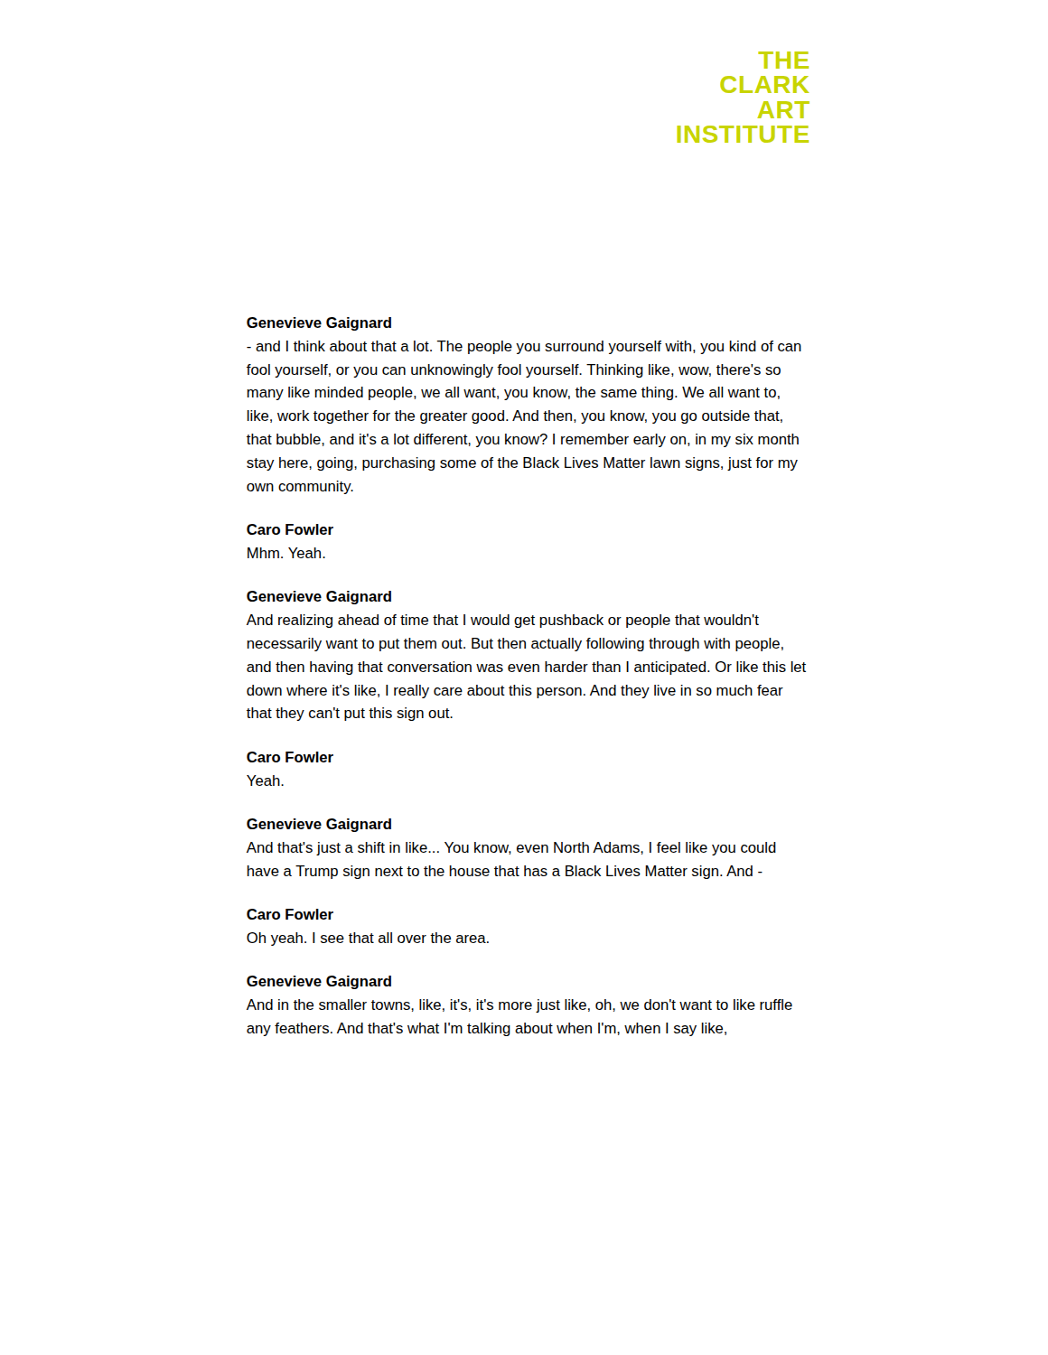THE CLARK ART INSTITUTE
Genevieve Gaignard
- and I think about that a lot. The people you surround yourself with, you kind of can fool yourself, or you can unknowingly fool yourself. Thinking like, wow, there's so many like minded people, we all want, you know, the same thing. We all want to, like, work together for the greater good. And then, you know, you go outside that, that bubble, and it's a lot different, you know? I remember early on, in my six month stay here, going, purchasing some of the Black Lives Matter lawn signs, just for my own community.
Caro Fowler
Mhm. Yeah.
Genevieve Gaignard
And realizing ahead of time that I would get pushback or people that wouldn't necessarily want to put them out. But then actually following through with people, and then having that conversation was even harder than I anticipated. Or like this let down where it's like, I really care about this person. And they live in so much fear that they can't put this sign out.
Caro Fowler
Yeah.
Genevieve Gaignard
And that's just a shift in like... You know, even North Adams, I feel like you could have a Trump sign next to the house that has a Black Lives Matter sign. And -
Caro Fowler
Oh yeah. I see that all over the area.
Genevieve Gaignard
And in the smaller towns, like, it's, it's more just like, oh, we don't want to like ruffle any feathers. And that's what I'm talking about when I'm, when I say like,